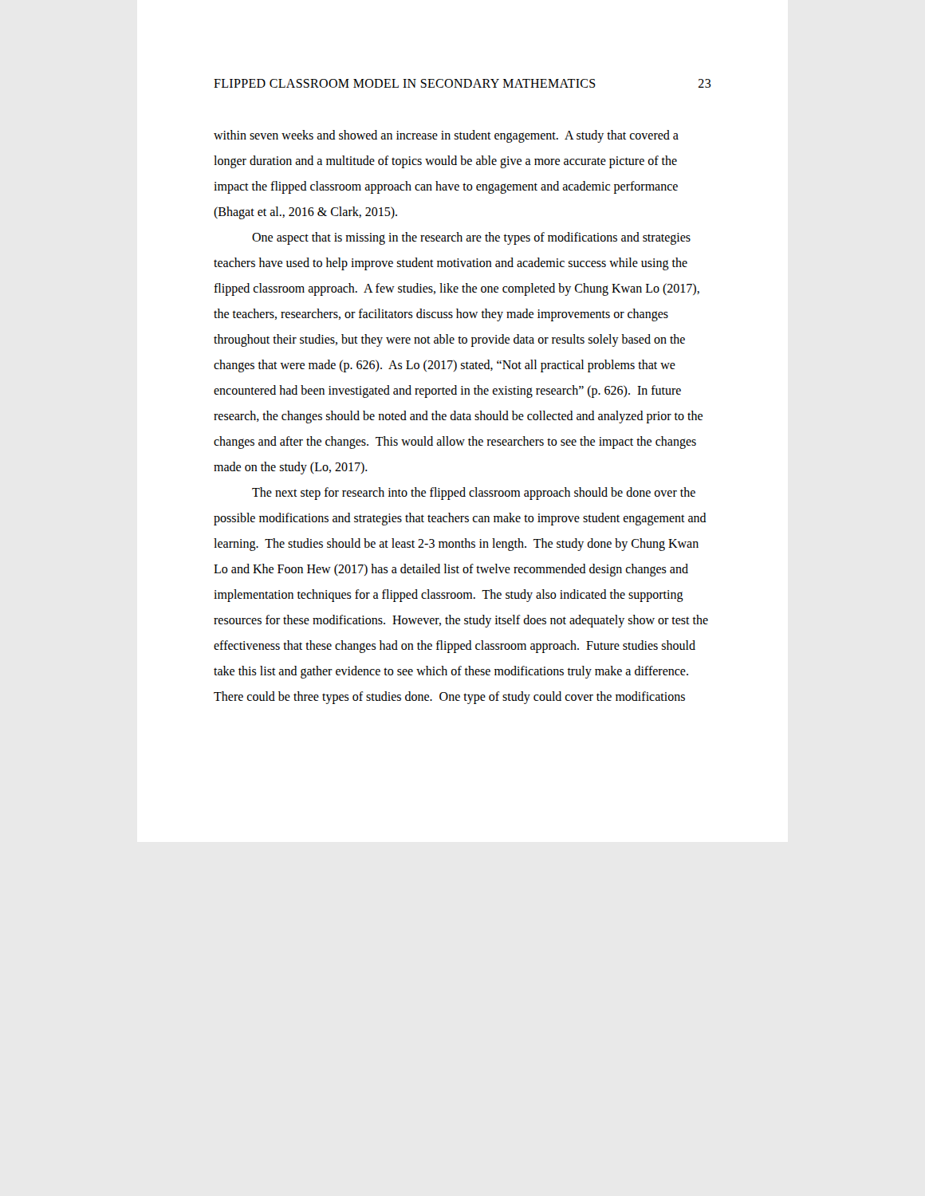Flipped Classroom Model in Secondary Mathematics 23
within seven weeks and showed an increase in student engagement. A study that covered a longer duration and a multitude of topics would be able give a more accurate picture of the impact the flipped classroom approach can have to engagement and academic performance (Bhagat et al., 2016 & Clark, 2015).
One aspect that is missing in the research are the types of modifications and strategies teachers have used to help improve student motivation and academic success while using the flipped classroom approach. A few studies, like the one completed by Chung Kwan Lo (2017), the teachers, researchers, or facilitators discuss how they made improvements or changes throughout their studies, but they were not able to provide data or results solely based on the changes that were made (p. 626). As Lo (2017) stated, “Not all practical problems that we encountered had been investigated and reported in the existing research” (p. 626). In future research, the changes should be noted and the data should be collected and analyzed prior to the changes and after the changes. This would allow the researchers to see the impact the changes made on the study (Lo, 2017).
The next step for research into the flipped classroom approach should be done over the possible modifications and strategies that teachers can make to improve student engagement and learning. The studies should be at least 2-3 months in length. The study done by Chung Kwan Lo and Khe Foon Hew (2017) has a detailed list of twelve recommended design changes and implementation techniques for a flipped classroom. The study also indicated the supporting resources for these modifications. However, the study itself does not adequately show or test the effectiveness that these changes had on the flipped classroom approach. Future studies should take this list and gather evidence to see which of these modifications truly make a difference. There could be three types of studies done. One type of study could cover the modifications